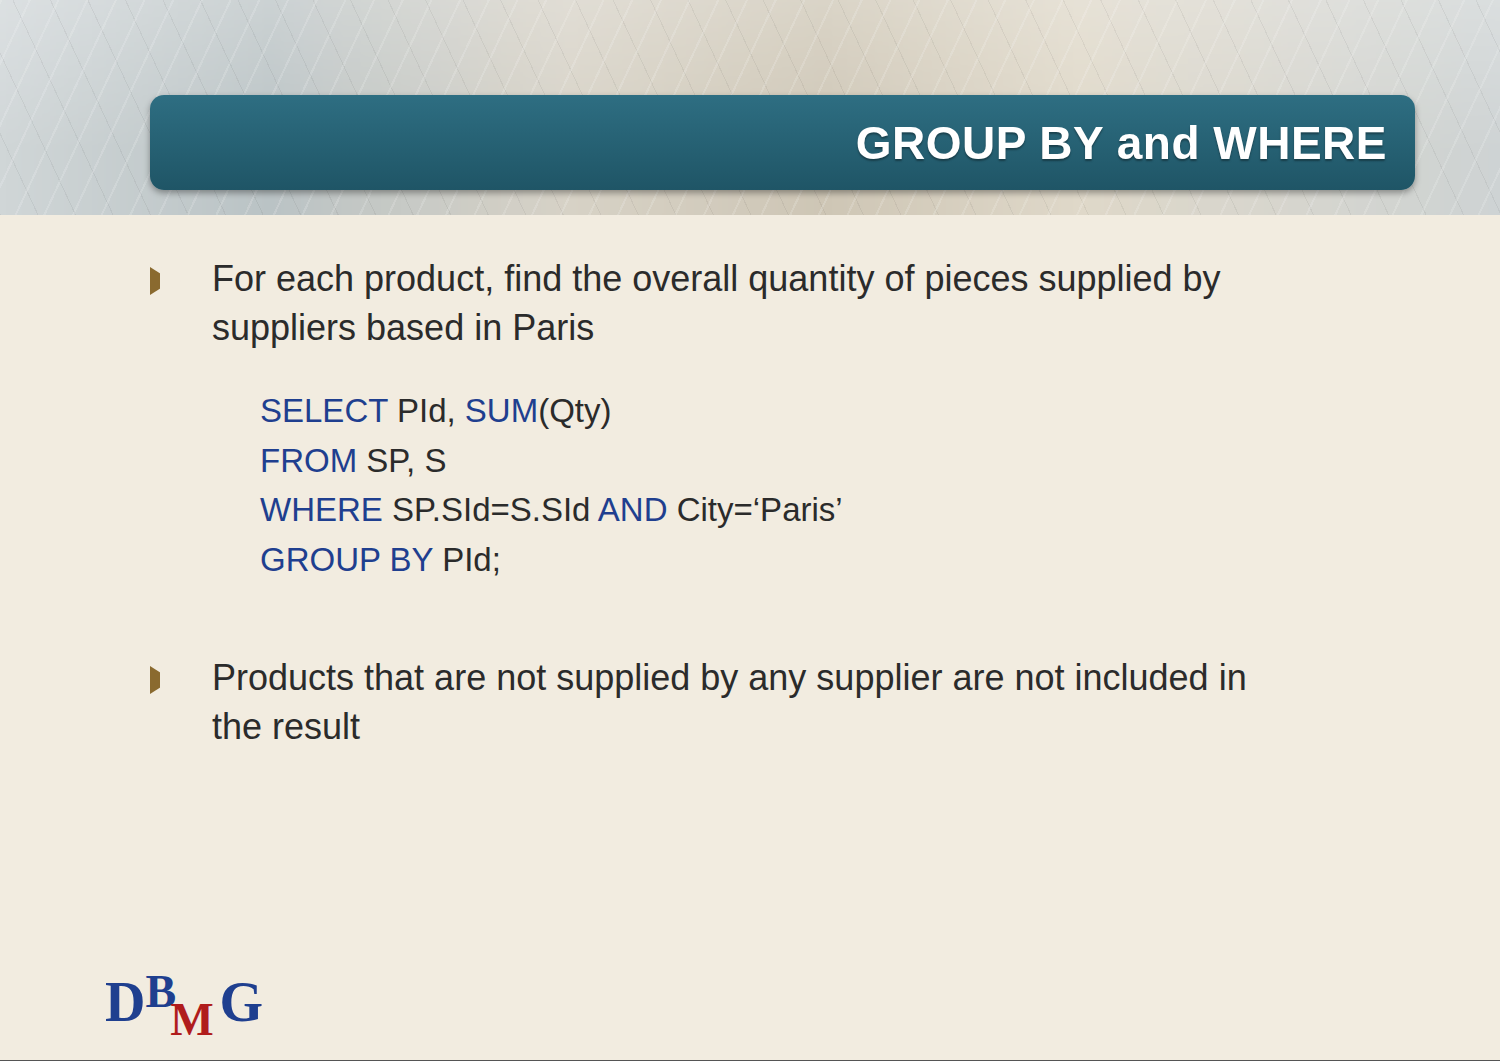GROUP BY and WHERE
For each product, find the overall quantity of pieces supplied by suppliers based in Paris
SELECT PId, SUM(Qty)
FROM SP, S
WHERE SP.SId=S.SId AND City=‘Paris’
GROUP BY PId;
Products that are not supplied by any supplier are not included in the result
DBMG